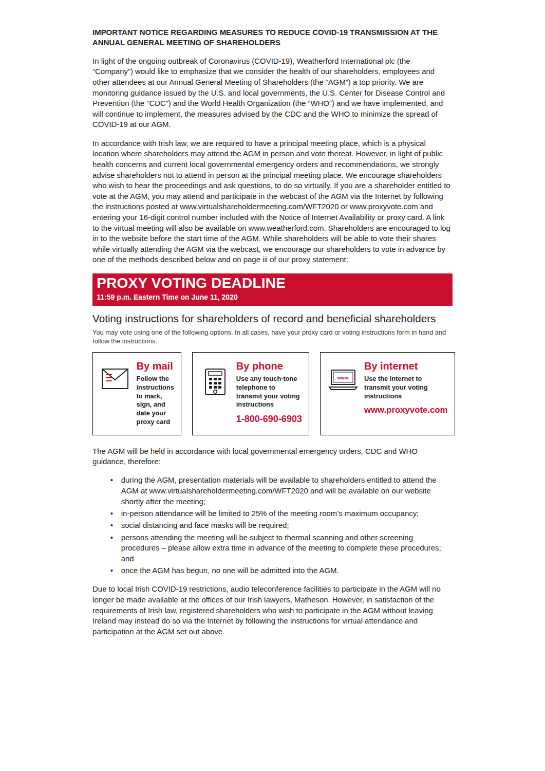Important Notice Regarding Measures to Reduce COVID-19 Transmission at the Annual General Meeting of Shareholders
In light of the ongoing outbreak of Coronavirus (COVID-19), Weatherford International plc (the “Company”) would like to emphasize that we consider the health of our shareholders, employees and other attendees at our Annual General Meeting of Shareholders (the “AGM”) a top priority. We are monitoring guidance issued by the U.S. and local governments, the U.S. Center for Disease Control and Prevention (the “CDC”) and the World Health Organization (the “WHO”) and we have implemented, and will continue to implement, the measures advised by the CDC and the WHO to minimize the spread of COVID-19 at our AGM.
In accordance with Irish law, we are required to have a principal meeting place, which is a physical location where shareholders may attend the AGM in person and vote thereat. However, in light of public health concerns and current local governmental emergency orders and recommendations, we strongly advise shareholders not to attend in person at the principal meeting place. We encourage shareholders who wish to hear the proceedings and ask questions, to do so virtually. If you are a shareholder entitled to vote at the AGM, you may attend and participate in the webcast of the AGM via the Internet by following the instructions posted at www.virtualshareholdermeeting.com/WFT2020 or www.proxyvote.com and entering your 16-digit control number included with the Notice of Internet Availability or proxy card. A link to the virtual meeting will also be available on www.weatherford.com. Shareholders are encouraged to log in to the website before the start time of the AGM. While shareholders will be able to vote their shares while virtually attending the AGM via the webcast, we encourage our shareholders to vote in advance by one of the methods described below and on page iii of our proxy statement:
PROXY VOTING DEADLINE
11:59 p.m. Eastern Time on June 11, 2020
Voting instructions for shareholders of record and beneficial shareholders
You may vote using one of the following options. In all cases, have your proxy card or voting instructions form in hand and follow the instructions.
By mail
Follow the instructions to mark, sign, and date your proxy card
By phone
Use any touch-tone telephone to transmit your voting instructions
1-800-690-6903
www.
By internet
Use the internet to transmit your voting instructions
www.proxyvote.com
The AGM will be held in accordance with local governmental emergency orders, CDC and WHO guidance, therefore:
during the AGM, presentation materials will be available to shareholders entitled to attend the AGM at www.virtualshareholdermeeting.com/WFT2020 and will be available on our website shortly after the meeting;
in-person attendance will be limited to 25% of the meeting room’s maximum occupancy;
social distancing and face masks will be required;
persons attending the meeting will be subject to thermal scanning and other screening procedures – please allow extra time in advance of the meeting to complete these procedures; and
once the AGM has begun, no one will be admitted into the AGM.
Due to local Irish COVID-19 restrictions, audio teleconference facilities to participate in the AGM will no longer be made available at the offices of our Irish lawyers, Matheson. However, in satisfaction of the requirements of Irish law, registered shareholders who wish to participate in the AGM without leaving Ireland may instead do so via the Internet by following the instructions for virtual attendance and participation at the AGM set out above.